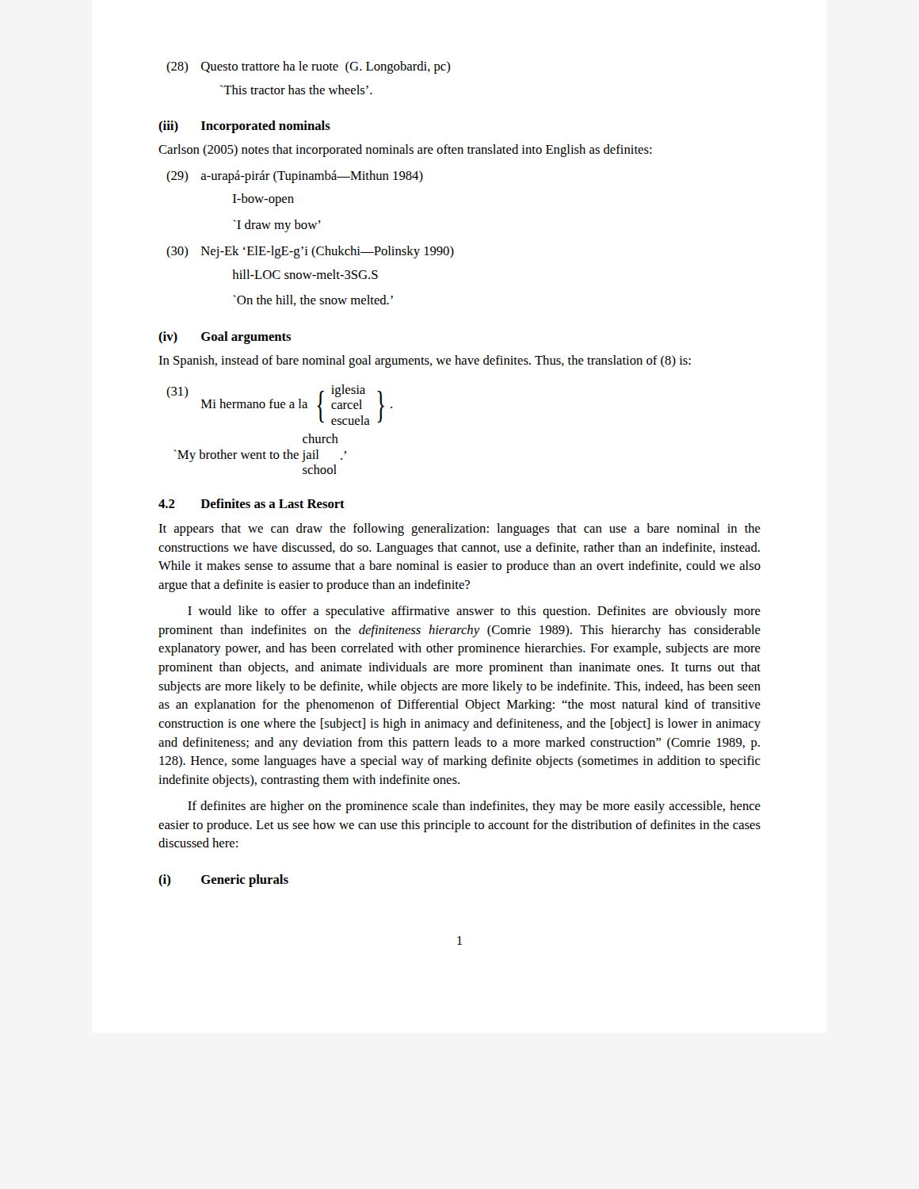(28)
Questo trattore ha le ruote (G. Longobardi, pc)
`This tractor has the wheels’.
(iii) Incorporated nominals
Carlson (2005) notes that incorporated nominals are often translated into English as definites:
(29)
a-urapá-pirár (Tupinambá—Mithun 1984)
I-bow-open
`I draw my bow’
(30)
Nej-Ek ‘ElE-lgE-g’i (Chukchi—Polinsky 1990)
hill-LOC snow-melt-3SG.S
`On the hill, the snow melted.’
(iv) Goal arguments
In Spanish, instead of bare nominal goal arguments, we have definites. Thus, the translation of (8) is:
(31)
Mi hermano fue a la { iglesia carcel escuela } .
`My brother went to the church jail school .’
4.2 Definites as a Last Resort
It appears that we can draw the following generalization: languages that can use a bare nominal in the constructions we have discussed, do so. Languages that cannot, use a definite, rather than an indefinite, instead. While it makes sense to assume that a bare nominal is easier to produce than an overt indefinite, could we also argue that a definite is easier to produce than an indefinite?
I would like to offer a speculative affirmative answer to this question. Definites are obviously more prominent than indefinites on the definiteness hierarchy (Comrie 1989). This hierarchy has considerable explanatory power, and has been correlated with other prominence hierarchies. For example, subjects are more prominent than objects, and animate individuals are more prominent than inanimate ones. It turns out that subjects are more likely to be definite, while objects are more likely to be indefinite. This, indeed, has been seen as an explanation for the phenomenon of Differential Object Marking: “the most natural kind of transitive construction is one where the [subject] is high in animacy and definiteness, and the [object] is lower in animacy and definiteness; and any deviation from this pattern leads to a more marked construction” (Comrie 1989, p. 128). Hence, some languages have a special way of marking definite objects (sometimes in addition to specific indefinite objects), contrasting them with indefinite ones.
If definites are higher on the prominence scale than indefinites, they may be more easily accessible, hence easier to produce. Let us see how we can use this principle to account for the distribution of definites in the cases discussed here:
(i) Generic plurals
1